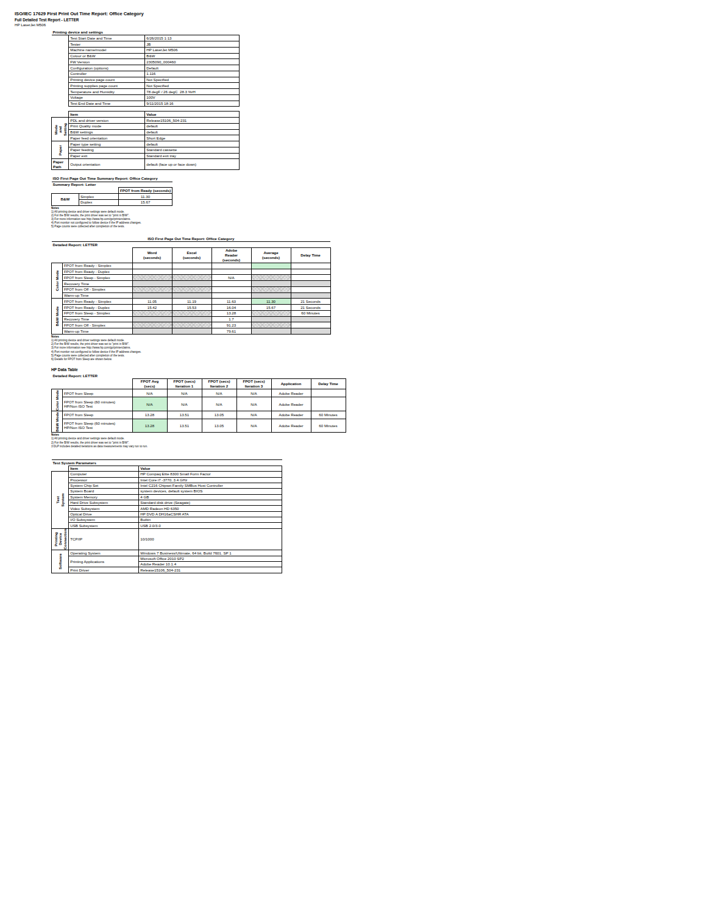ISO/IEC 17629 First Print Out Time Report: Office Category
Full Detailed Test Report - LETTER
HP LaserJet M506
| Printing device and settings |
| | Test Start Date and Time | 6/26/2015 1:13 |
| | Tester | JB |
| | Machine name/model | HP LaserJet M506 |
| | Colour or B&W | B&W |
| | FW Version | 2305090_000460 |
| | Configuration (options) | Default |
| | Controller | 1.116 |
| | Printing device page count | Not Specified |
| | Printing supplies page count | Not Specified |
| | Temperature and Humidity | 78 degF / 26 degC 28.3 %rH |
| | Voltage | 100V |
| | Test End Date and Time | 9/11/2015 18:16 |
| | Item | Value |
| Mode and Setting | PDL and driver version | Release15106_504-231 |
| Print Quality mode | default |
| B&W settings | default |
| Paper feed orientation | Short Edge |
| Paper | Paper type setting | default |
| Paper feeding | Standard cassette |
| Paper exit | Standard exit tray |
| Paper Path | Output orientation | default (face up or face down) |
| ISO First Page Out Time Summary Report: Office Category |
| Summary Report: Letter |
| | | FPOT from Ready (seconds) |
| B&W | Simplex | 11.30 |
| Duplex | 15.67 |
Notes
1) All printing device and driver settings were default mode.
2) For the B/W results, the print driver was set to "print in B/W".
3) For more information see http://www.hp.com/go/printerclaims.
4) Port monitor not configured to follow device if the IP address changes.
5) Page counts were collected after completion of the tests.
| ISO First Page Out Time Report: Office Category |
| Detailed Report: LETTER | | | | | |
| | | Word (seconds) | Excel (seconds) | Adobe Reader (seconds) | Average (seconds) | Delay Time |
| Color Mode | FPOT from Ready - Simplex | | | | | |
| FPOT from Ready - Duplex | | | | | |
| FPOT from Sleep - Simplex | | | N/A | | |
| Recovery Time | | | | | |
| FPOT from Off - Simplex | | | | | |
| Warm-up Time | | | | | |
| B&W Mode | FPOT from Ready - Simplex | 11.05 | 11.19 | 11.63 | 11.30 | 21 Seconds |
| FPOT from Ready - Duplex | 15.42 | 15.53 | 16.04 | 15.67 | 21 Seconds |
| FPOT from Sleep - Simplex | | | 13.28 | | 60 Minutes |
| Recovery Time | | | 1.7 | | |
| FPOT from Off - Simplex | | | 91.23 | | |
| Warm-up Time | | | 79.61 | | |
Notes
1) All printing device and driver settings were default mode.
2) For the B/W results, the print driver was set to "print in B/W".
3) For more information see http://www.hp.com/go/printerclaims.
4) Port monitor not configured to follow device if the IP address changes.
5) Page counts were collected after completion of the tests.
6) Details for FPOT from Sleep are shown below.
HP Data Table
| Detailed Report: LETTER |
| | | FPOT Avg (secs) | FPOT (secs) Iteration 1 | FPOT (secs) Iteration 2 | FPOT (secs) Iteration 3 | Application | Delay Time |
| Color Mode | FPOT from Sleep | N/A | N/A | N/A | N/A | Adobe Reader | |
| FPOT from Sleep (60 minutes) HP/Non ISO Test | N/A | N/A | N/A | N/A | Adobe Reader | |
| B&W Mode | FPOT from Sleep | 13.28 | 13.51 | 13.05 | N/A | Adobe Reader | 60 Minutes |
| FPOT from Sleep (60 minutes) HP/Non ISO Test | 13.28 | 13.51 | 13.05 | N/A | Adobe Reader | 60 Minutes |
Notes
1) All printing device and driver settings were default mode.
2) For the B/W results, the print driver was set to "print in B/W".
3 DLP includes detailed iterations as data measurements may vary run to run.
| Test System Parameters |
| | Item | Value |
| Test System | Computer | HP Compaq Elite 8300 Small Form Factor |
| Processor | Intel Core i7 -3770, 3.4 GHz |
| System Chip Set | Intel C216 Chipset Family SMBus Host Controller |
| System Board | system devices, default system BIOS |
| System Memory | 4 GB |
| Hard Drive Subsystem | Standard disk drive (Seagate) |
| Video Subsystem | AMD Radeon HD 6350 |
| Optical Drive | HP DVD A DH16aCSHR ATA |
| I/O Subsystem | Builtin |
| USB Subsystem | USB 2.0/3.0 |
| Printing Device Connection | TCP/IP | 10/1000 |
| Software | Operating System | Windows 7 Business/Ultimate, 64 bit, Build 7601, SP 1 |
| Printing Applications | Microsoft Office 2010 SP2 |
| Adobe Reader 10.1.4 |
| Print Driver | Release15106_504-231 |